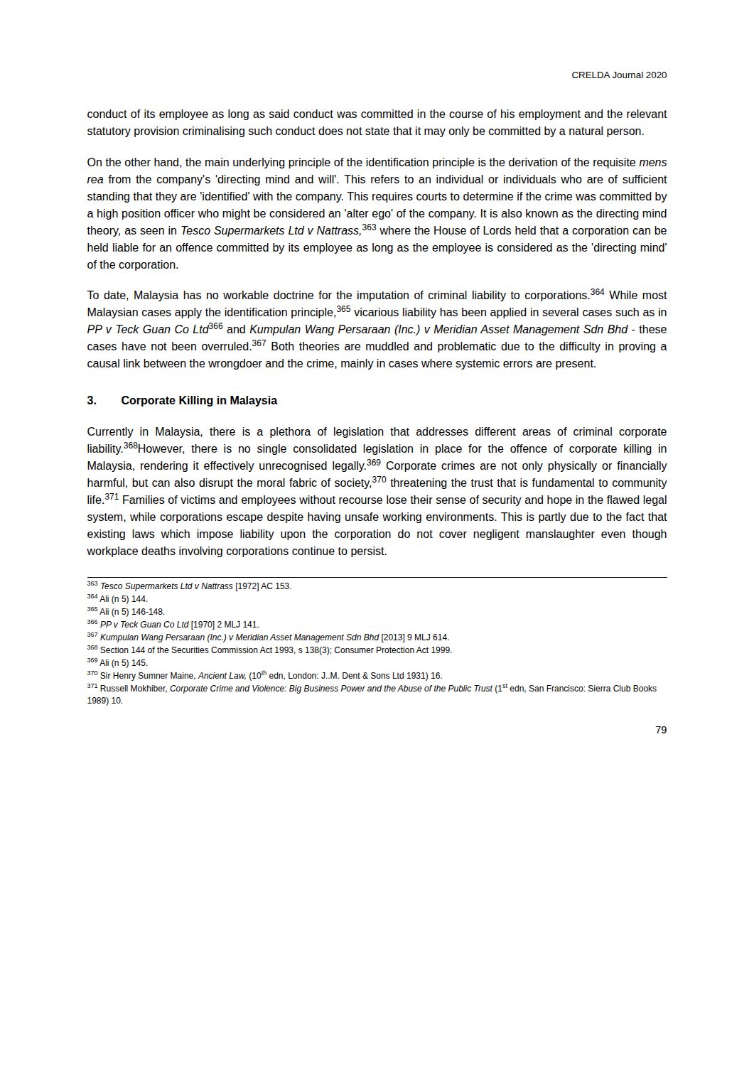CRELDA Journal 2020
conduct of its employee as long as said conduct was committed in the course of his employment and the relevant statutory provision criminalising such conduct does not state that it may only be committed by a natural person.
On the other hand, the main underlying principle of the identification principle is the derivation of the requisite mens rea from the company's 'directing mind and will'. This refers to an individual or individuals who are of sufficient standing that they are 'identified' with the company. This requires courts to determine if the crime was committed by a high position officer who might be considered an 'alter ego' of the company. It is also known as the directing mind theory, as seen in Tesco Supermarkets Ltd v Nattrass,363 where the House of Lords held that a corporation can be held liable for an offence committed by its employee as long as the employee is considered as the 'directing mind' of the corporation.
To date, Malaysia has no workable doctrine for the imputation of criminal liability to corporations.364 While most Malaysian cases apply the identification principle,365 vicarious liability has been applied in several cases such as in PP v Teck Guan Co Ltd366 and Kumpulan Wang Persaraan (Inc.) v Meridian Asset Management Sdn Bhd - these cases have not been overruled.367 Both theories are muddled and problematic due to the difficulty in proving a causal link between the wrongdoer and the crime, mainly in cases where systemic errors are present.
3. Corporate Killing in Malaysia
Currently in Malaysia, there is a plethora of legislation that addresses different areas of criminal corporate liability.368However, there is no single consolidated legislation in place for the offence of corporate killing in Malaysia, rendering it effectively unrecognised legally.369 Corporate crimes are not only physically or financially harmful, but can also disrupt the moral fabric of society,370 threatening the trust that is fundamental to community life.371 Families of victims and employees without recourse lose their sense of security and hope in the flawed legal system, while corporations escape despite having unsafe working environments. This is partly due to the fact that existing laws which impose liability upon the corporation do not cover negligent manslaughter even though workplace deaths involving corporations continue to persist.
363 Tesco Supermarkets Ltd v Nattrass [1972] AC 153.
364 Ali (n 5) 144.
365 Ali (n 5) 146-148.
366 PP v Teck Guan Co Ltd [1970] 2 MLJ 141.
367 Kumpulan Wang Persaraan (Inc.) v Meridian Asset Management Sdn Bhd [2013] 9 MLJ 614.
368 Section 144 of the Securities Commission Act 1993, s 138(3); Consumer Protection Act 1999.
369 Ali (n 5) 145.
370 Sir Henry Sumner Maine, Ancient Law, (10th edn, London: J..M. Dent & Sons Ltd 1931) 16.
371 Russell Mokhiber, Corporate Crime and Violence: Big Business Power and the Abuse of the Public Trust (1st edn, San Francisco: Sierra Club Books 1989) 10.
79